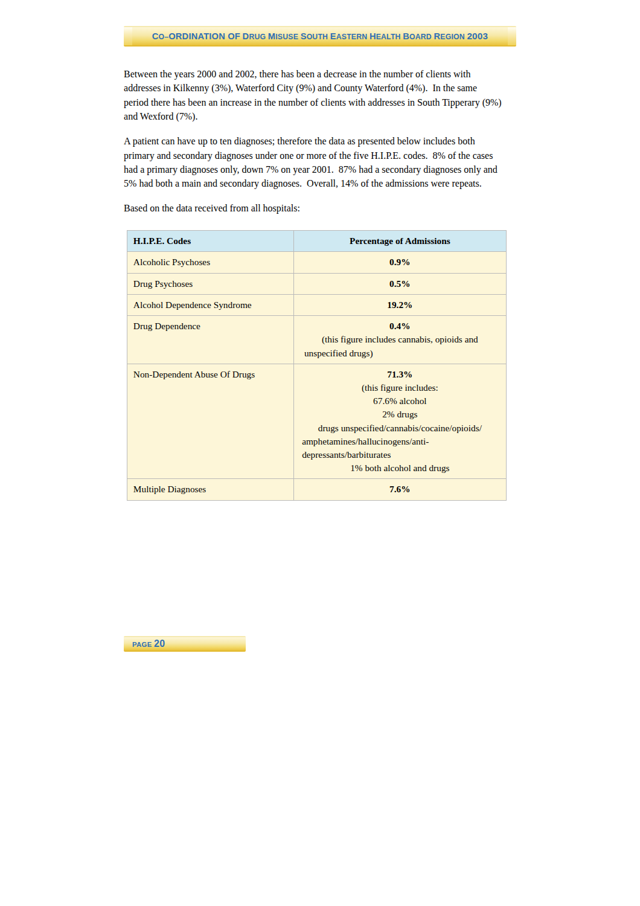Co–ORDINATION OF DRUG MISUSE SOUTH EASTERN HEALTH BOARD REGION 2003
Between the years 2000 and 2002, there has been a decrease in the number of clients with addresses in Kilkenny (3%), Waterford City (9%) and County Waterford (4%). In the same period there has been an increase in the number of clients with addresses in South Tipperary (9%) and Wexford (7%).
A patient can have up to ten diagnoses; therefore the data as presented below includes both primary and secondary diagnoses under one or more of the five H.I.P.E. codes. 8% of the cases had a primary diagnoses only, down 7% on year 2001. 87% had a secondary diagnoses only and 5% had both a main and secondary diagnoses. Overall, 14% of the admissions were repeats.
Based on the data received from all hospitals:
| H.I.P.E. Codes | Percentage of Admissions |
| --- | --- |
| Alcoholic Psychoses | 0.9% |
| Drug Psychoses | 0.5% |
| Alcohol Dependence Syndrome | 19.2% |
| Drug Dependence | 0.4% (this figure includes cannabis, opioids and unspecified drugs) |
| Non-Dependent Abuse Of Drugs | 71.3% (this figure includes: 67.6% alcohol 2% drugs drugs unspecified/cannabis/cocaine/opioids/ amphetamines/hallucinogens/anti- depressants/barbiturates 1% both alcohol and drugs |
| Multiple Diagnoses | 7.6% |
PAGE 20